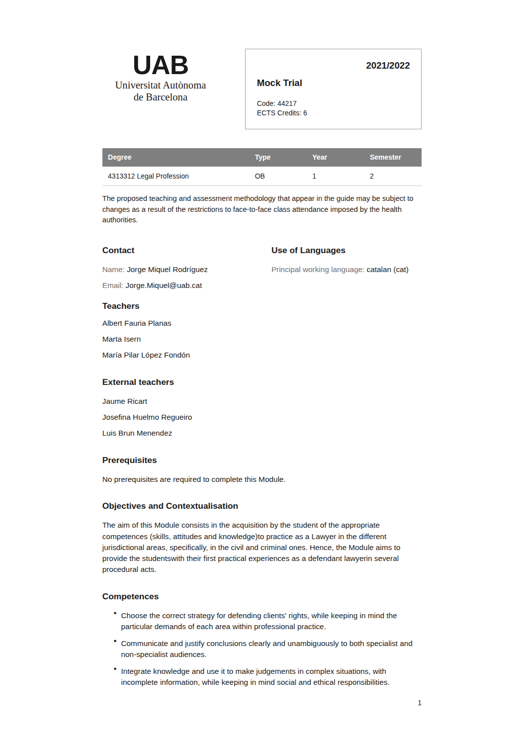UAB
Universitat Autònoma
de Barcelona
2021/2022
Mock Trial
Code: 44217
ECTS Credits: 6
| Degree | Type | Year | Semester |
| --- | --- | --- | --- |
| 4313312 Legal Profession | OB | 1 | 2 |
The proposed teaching and assessment methodology that appear in the guide may be subject to changes as a result of the restrictions to face-to-face class attendance imposed by the health authorities.
Contact
Name: Jorge Miquel Rodríguez
Email: Jorge.Miquel@uab.cat
Use of Languages
Principal working language: catalan (cat)
Teachers
Albert Fauria Planas
Marta Isern
María Pilar López Fondón
External teachers
Jaume Ricart
Josefina Huelmo Regueiro
Luis Brun Menendez
Prerequisites
No prerequisites are required to complete this Module.
Objectives and Contextualisation
The aim of this Module consists in the acquisition by the student of the appropriate competences (skills, attitudes and knowledge)to practice as a Lawyer in the different jurisdictional areas, specifically, in the civil and criminal ones. Hence, the Module aims to provide the studentswith their first practical experiences as a defendant lawyerin several procedural acts.
Competences
Choose the correct strategy for defending clients' rights, while keeping in mind the particular demands of each area within professional practice.
Communicate and justify conclusions clearly and unambiguously to both specialist and non-specialist audiences.
Integrate knowledge and use it to make judgements in complex situations, with incomplete information, while keeping in mind social and ethical responsibilities.
1